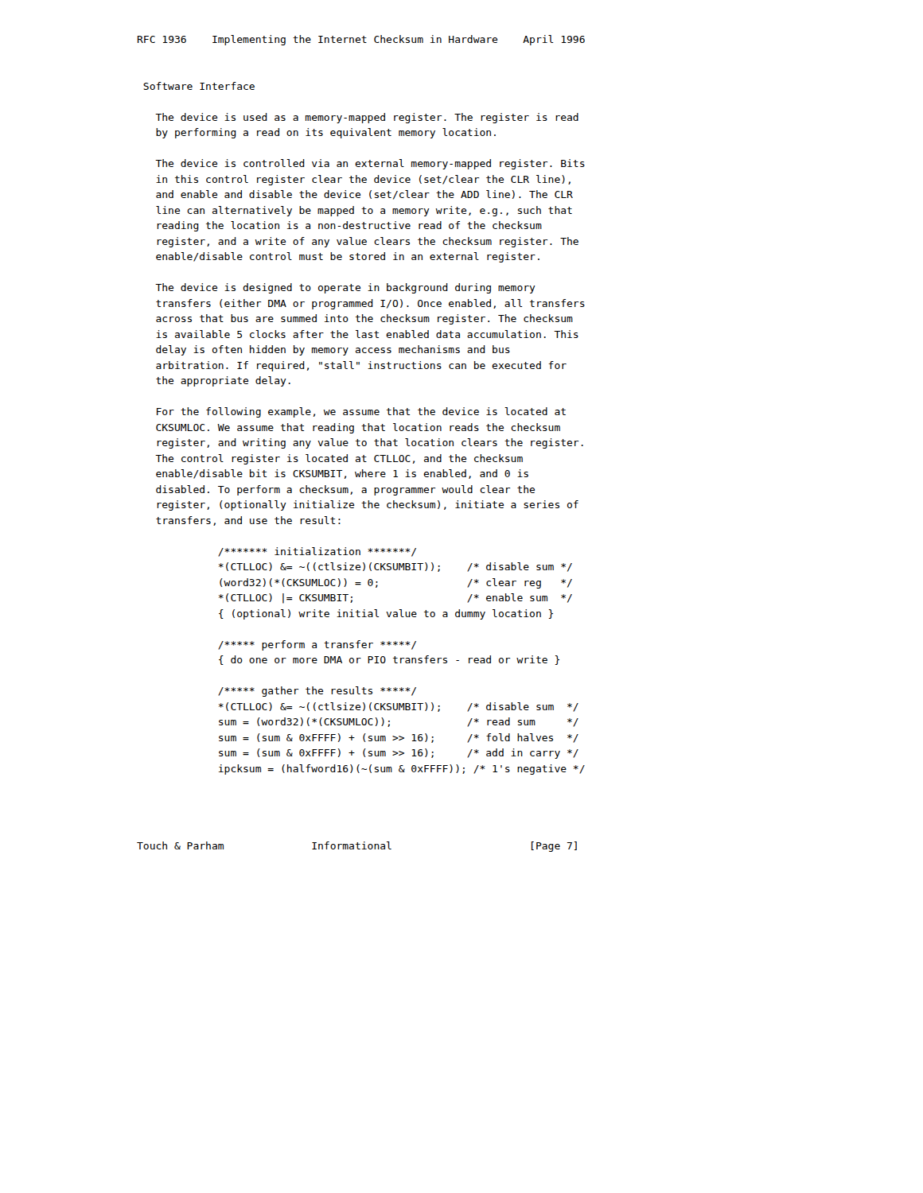RFC 1936 Implementing the Internet Checksum in Hardware April 1996
Software Interface
The device is used as a memory-mapped register. The register is read
by performing a read on its equivalent memory location.
The device is controlled via an external memory-mapped register. Bits
in this control register clear the device (set/clear the CLR line),
and enable and disable the device (set/clear the ADD line). The CLR
line can alternatively be mapped to a memory write, e.g., such that
reading the location is a non-destructive read of the checksum
register, and a write of any value clears the checksum register. The
enable/disable control must be stored in an external register.
The device is designed to operate in background during memory
transfers (either DMA or programmed I/O). Once enabled, all transfers
across that bus are summed into the checksum register. The checksum
is available 5 clocks after the last enabled data accumulation. This
delay is often hidden by memory access mechanisms and bus
arbitration. If required, "stall" instructions can be executed for
the appropriate delay.
For the following example, we assume that the device is located at
CKSUMLOC. We assume that reading that location reads the checksum
register, and writing any value to that location clears the register.
The control register is located at CTLLOC, and the checksum
enable/disable bit is CKSUMBIT, where 1 is enabled, and 0 is
disabled. To perform a checksum, a programmer would clear the
register, (optionally initialize the checksum), initiate a series of
transfers, and use the result:
          /******* initialization *******/
          *(CTLLOC) &= ~((ctlsize)(CKSUMBIT));    /* disable sum */
          (word32)(*(CKSUMLOC)) = 0;              /* clear reg   */
          *(CTLLOC) |= CKSUMBIT;                  /* enable sum  */
          { (optional) write initial value to a dummy location }

          /***** perform a transfer *****/
          { do one or more DMA or PIO transfers - read or write }

          /***** gather the results *****/
          *(CTLLOC) &= ~((ctlsize)(CKSUMBIT));    /* disable sum  */
          sum = (word32)(*(CKSUMLOC));            /* read sum     */
          sum = (sum & 0xFFFF) + (sum >> 16);     /* fold halves  */
          sum = (sum & 0xFFFF) + (sum >> 16);     /* add in carry */
          ipcksum = (halfword16)(~(sum & 0xFFFF)); /* 1's negative */
Touch & Parham Informational [Page 7]